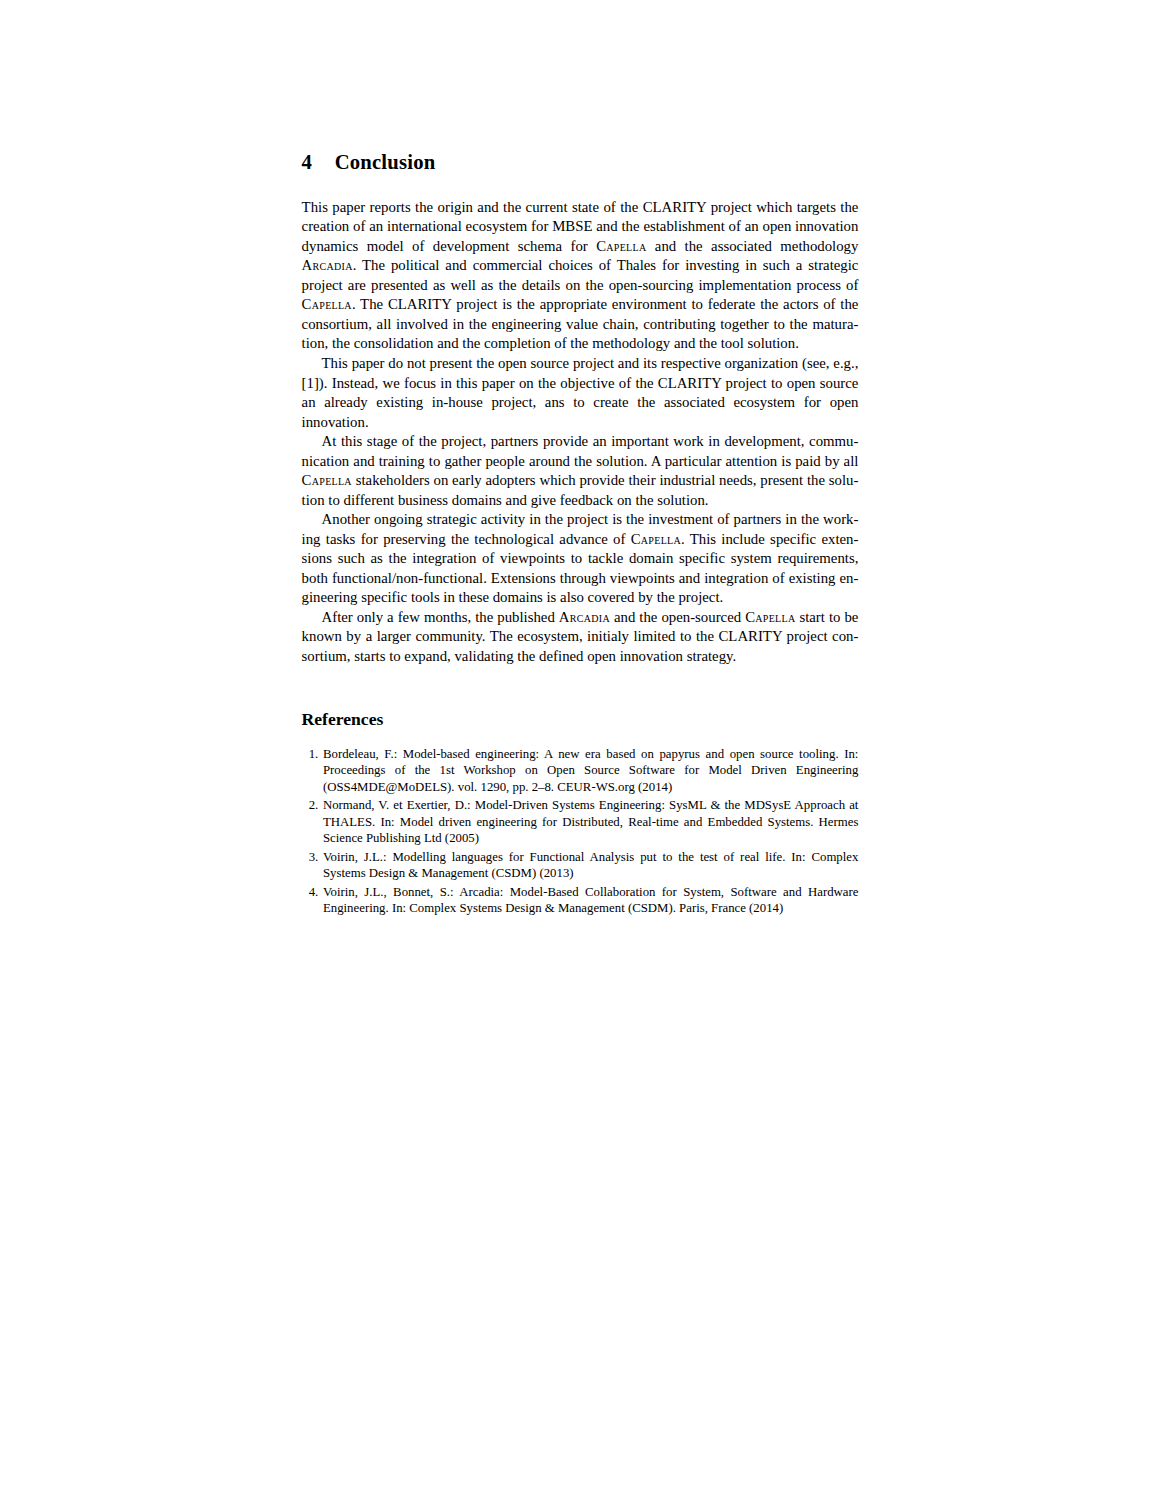4 Conclusion
This paper reports the origin and the current state of the CLARITY project which targets the creation of an international ecosystem for MBSE and the establishment of an open innovation dynamics model of development schema for Capella and the associated methodology Arcadia. The political and commercial choices of Thales for investing in such a strategic project are presented as well as the details on the open-sourcing implementation process of Capella. The CLARITY project is the appropriate environment to federate the actors of the consortium, all involved in the engineering value chain, contributing together to the maturation, the consolidation and the completion of the methodology and the tool solution.
This paper do not present the open source project and its respective organization (see, e.g., [1]). Instead, we focus in this paper on the objective of the CLARITY project to open source an already existing in-house project, ans to create the associated ecosystem for open innovation.
At this stage of the project, partners provide an important work in development, communication and training to gather people around the solution. A particular attention is paid by all Capella stakeholders on early adopters which provide their industrial needs, present the solution to different business domains and give feedback on the solution.
Another ongoing strategic activity in the project is the investment of partners in the working tasks for preserving the technological advance of Capella. This include specific extensions such as the integration of viewpoints to tackle domain specific system requirements, both functional/non-functional. Extensions through viewpoints and integration of existing engineering specific tools in these domains is also covered by the project.
After only a few months, the published Arcadia and the open-sourced Capella start to be known by a larger community. The ecosystem, initialy limited to the CLARITY project consortium, starts to expand, validating the defined open innovation strategy.
References
Bordeleau, F.: Model-based engineering: A new era based on papyrus and open source tooling. In: Proceedings of the 1st Workshop on Open Source Software for Model Driven Engineering (OSS4MDE@MoDELS). vol. 1290, pp. 2–8. CEUR-WS.org (2014)
Normand, V. et Exertier, D.: Model-Driven Systems Engineering: SysML & the MDSysE Approach at THALES. In: Model driven engineering for Distributed, Real-time and Embedded Systems. Hermes Science Publishing Ltd (2005)
Voirin, J.L.: Modelling languages for Functional Analysis put to the test of real life. In: Complex Systems Design & Management (CSDM) (2013)
Voirin, J.L., Bonnet, S.: Arcadia: Model-Based Collaboration for System, Software and Hardware Engineering. In: Complex Systems Design & Management (CSDM). Paris, France (2014)